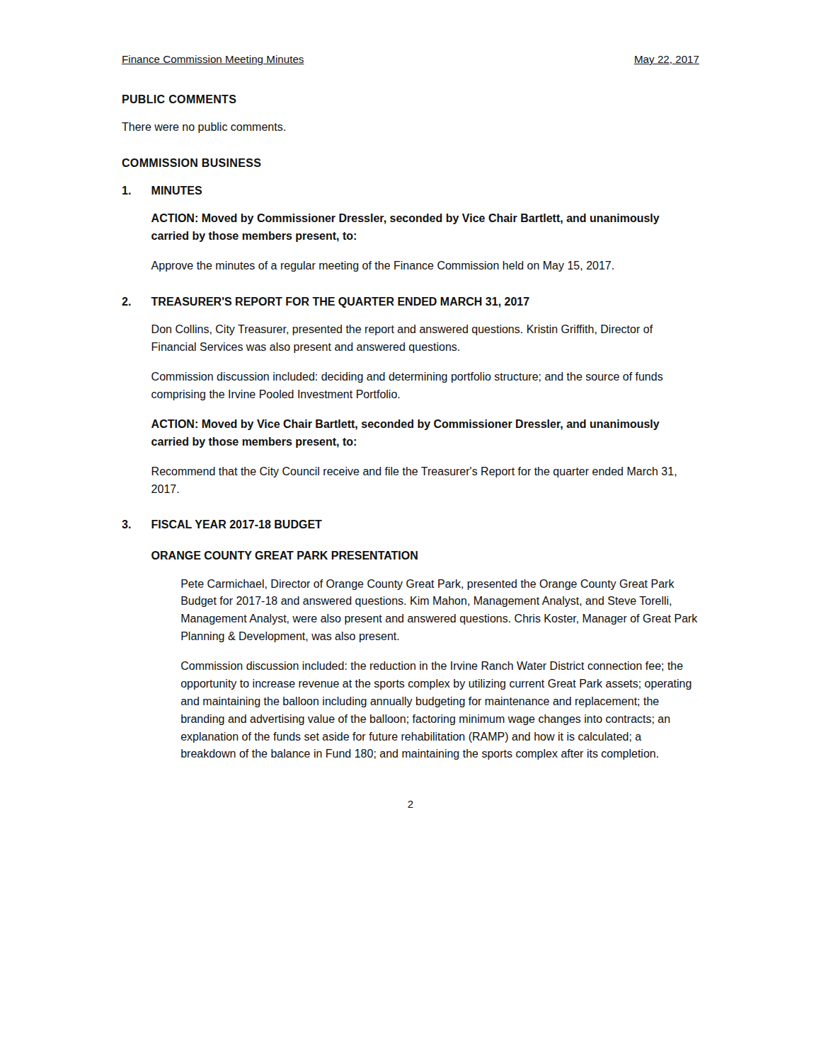Finance Commission Meeting Minutes May 22, 2017
PUBLIC COMMENTS
There were no public comments.
COMMISSION BUSINESS
MINUTES
ACTION: Moved by Commissioner Dressler, seconded by Vice Chair Bartlett, and unanimously carried by those members present, to:
Approve the minutes of a regular meeting of the Finance Commission held on May 15, 2017.
TREASURER'S REPORT FOR THE QUARTER ENDED MARCH 31, 2017
Don Collins, City Treasurer, presented the report and answered questions. Kristin Griffith, Director of Financial Services was also present and answered questions.
Commission discussion included: deciding and determining portfolio structure; and the source of funds comprising the Irvine Pooled Investment Portfolio.
ACTION: Moved by Vice Chair Bartlett, seconded by Commissioner Dressler, and unanimously carried by those members present, to:
Recommend that the City Council receive and file the Treasurer's Report for the quarter ended March 31, 2017.
FISCAL YEAR 2017-18 BUDGET
ORANGE COUNTY GREAT PARK PRESENTATION
Pete Carmichael, Director of Orange County Great Park, presented the Orange County Great Park Budget for 2017-18 and answered questions. Kim Mahon, Management Analyst, and Steve Torelli, Management Analyst, were also present and answered questions. Chris Koster, Manager of Great Park Planning & Development, was also present.
Commission discussion included: the reduction in the Irvine Ranch Water District connection fee; the opportunity to increase revenue at the sports complex by utilizing current Great Park assets; operating and maintaining the balloon including annually budgeting for maintenance and replacement; the branding and advertising value of the balloon; factoring minimum wage changes into contracts; an explanation of the funds set aside for future rehabilitation (RAMP) and how it is calculated; a breakdown of the balance in Fund 180; and maintaining the sports complex after its completion.
2